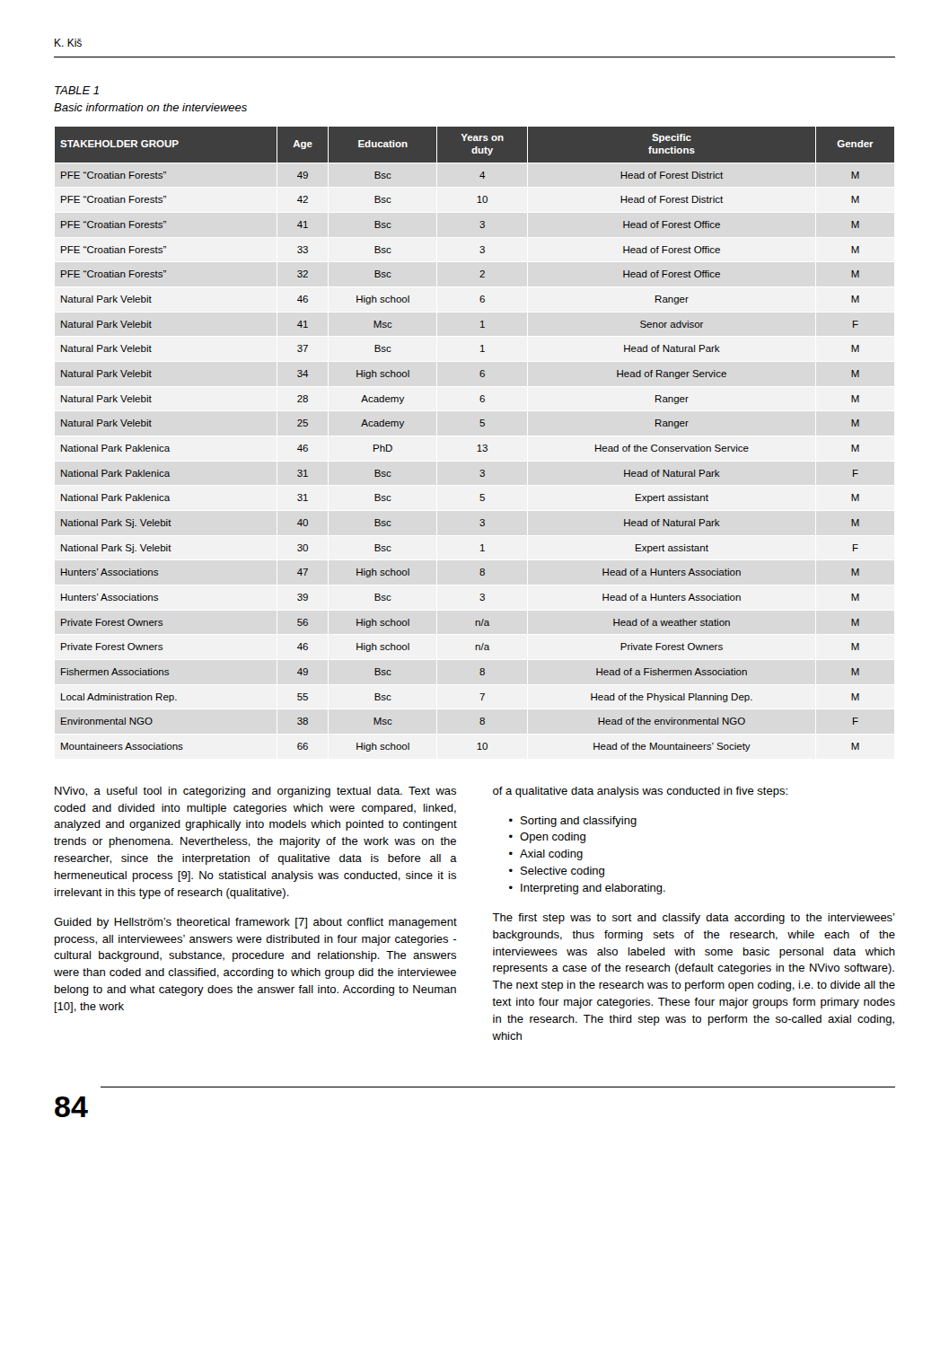K. Kiš
TABLE 1
Basic information on the interviewees
| STAKEHOLDER GROUP | Age | Education | Years on duty | Specific functions | Gender |
| --- | --- | --- | --- | --- | --- |
| PFE “Croatian Forests” | 49 | Bsc | 4 | Head of Forest District | M |
| PFE “Croatian Forests” | 42 | Bsc | 10 | Head of Forest District | M |
| PFE “Croatian Forests” | 41 | Bsc | 3 | Head of Forest Office | M |
| PFE “Croatian Forests” | 33 | Bsc | 3 | Head of Forest Office | M |
| PFE “Croatian Forests” | 32 | Bsc | 2 | Head of Forest Office | M |
| Natural Park Velebit | 46 | High school | 6 | Ranger | M |
| Natural Park Velebit | 41 | Msc | 1 | Senor advisor | F |
| Natural Park Velebit | 37 | Bsc | 1 | Head of Natural Park | M |
| Natural Park Velebit | 34 | High school | 6 | Head of Ranger Service | M |
| Natural Park Velebit | 28 | Academy | 6 | Ranger | M |
| Natural Park Velebit | 25 | Academy | 5 | Ranger | M |
| National Park Paklenica | 46 | PhD | 13 | Head of the Conservation Service | M |
| National Park Paklenica | 31 | Bsc | 3 | Head of Natural Park | F |
| National Park Paklenica | 31 | Bsc | 5 | Expert assistant | M |
| National Park Sj. Velebit | 40 | Bsc | 3 | Head of Natural Park | M |
| National Park Sj. Velebit | 30 | Bsc | 1 | Expert assistant | F |
| Hunters’ Associations | 47 | High school | 8 | Head of a Hunters Association | M |
| Hunters’ Associations | 39 | Bsc | 3 | Head of a Hunters Association | M |
| Private Forest Owners | 56 | High school | n/a | Head of a weather station | M |
| Private Forest Owners | 46 | High school | n/a | Private Forest Owners | M |
| Fishermen Associations | 49 | Bsc | 8 | Head of a Fishermen Association | M |
| Local Administration Rep. | 55 | Bsc | 7 | Head of the Physical Planning Dep. | M |
| Environmental NGO | 38 | Msc | 8 | Head of the environmental NGO | F |
| Mountaineers Associations | 66 | High school | 10 | Head of the Mountaineers’ Society | M |
NVivo, a useful tool in categorizing and organizing textual data. Text was coded and divided into multiple categories which were compared, linked, analyzed and organized graphically into models which pointed to contingent trends or phenomena. Nevertheless, the majority of the work was on the researcher, since the interpretation of qualitative data is before all a hermeneutical process [9]. No statistical analysis was conducted, since it is irrelevant in this type of research (qualitative).
Guided by Hellström’s theoretical framework [7] about conflict management process, all interviewees’ answers were distributed in four major categories - cultural background, substance, procedure and relationship. The answers were than coded and classified, according to which group did the interviewee belong to and what category does the answer fall into. According to Neuman [10], the work
of a qualitative data analysis was conducted in five steps:
Sorting and classifying
Open coding
Axial coding
Selective coding
Interpreting and elaborating.
The first step was to sort and classify data according to the interviewees’ backgrounds, thus forming sets of the research, while each of the interviewees was also labeled with some basic personal data which represents a case of the research (default categories in the NVivo software). The next step in the research was to perform open coding, i.e. to divide all the text into four major categories. These four major groups form primary nodes in the research. The third step was to perform the so-called axial coding, which
84